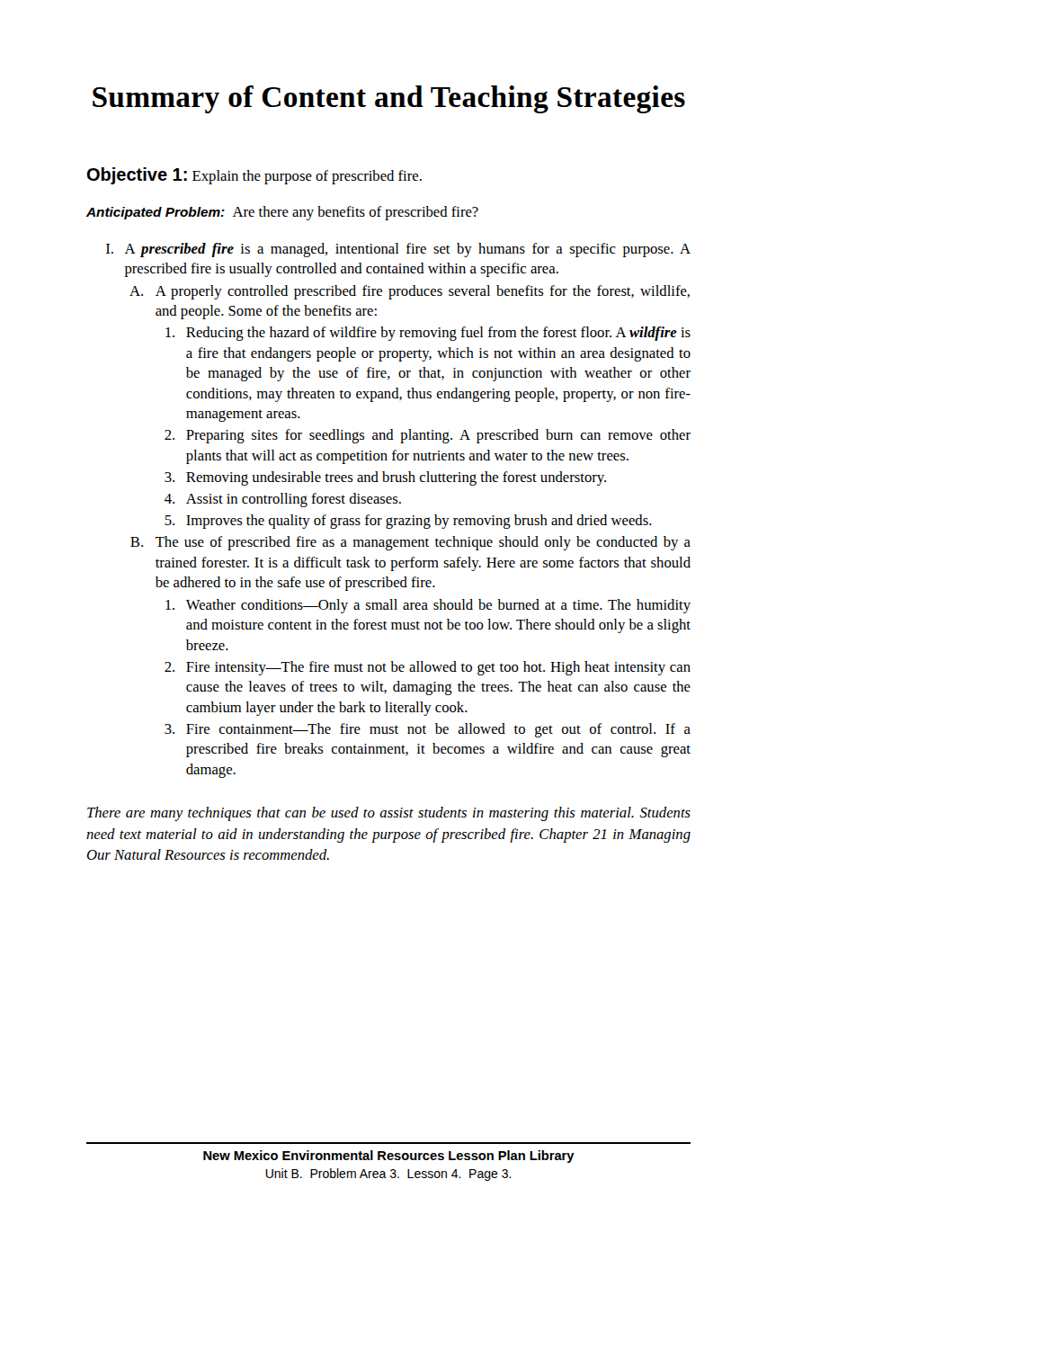Summary of Content and Teaching Strategies
Objective 1: Explain the purpose of prescribed fire.
Anticipated Problem: Are there any benefits of prescribed fire?
A prescribed fire is a managed, intentional fire set by humans for a specific purpose. A prescribed fire is usually controlled and contained within a specific area.
A properly controlled prescribed fire produces several benefits for the forest, wildlife, and people. Some of the benefits are:
Reducing the hazard of wildfire by removing fuel from the forest floor. A wildfire is a fire that endangers people or property, which is not within an area designated to be managed by the use of fire, or that, in conjunction with weather or other conditions, may threaten to expand, thus endangering people, property, or non fire-management areas.
Preparing sites for seedlings and planting. A prescribed burn can remove other plants that will act as competition for nutrients and water to the new trees.
Removing undesirable trees and brush cluttering the forest understory.
Assist in controlling forest diseases.
Improves the quality of grass for grazing by removing brush and dried weeds.
The use of prescribed fire as a management technique should only be conducted by a trained forester. It is a difficult task to perform safely. Here are some factors that should be adhered to in the safe use of prescribed fire.
Weather conditions—Only a small area should be burned at a time. The humidity and moisture content in the forest must not be too low. There should only be a slight breeze.
Fire intensity—The fire must not be allowed to get too hot. High heat intensity can cause the leaves of trees to wilt, damaging the trees. The heat can also cause the cambium layer under the bark to literally cook.
Fire containment—The fire must not be allowed to get out of control. If a prescribed fire breaks containment, it becomes a wildfire and can cause great damage.
There are many techniques that can be used to assist students in mastering this material. Students need text material to aid in understanding the purpose of prescribed fire. Chapter 21 in Managing Our Natural Resources is recommended.
New Mexico Environmental Resources Lesson Plan Library
Unit B. Problem Area 3. Lesson 4. Page 3.